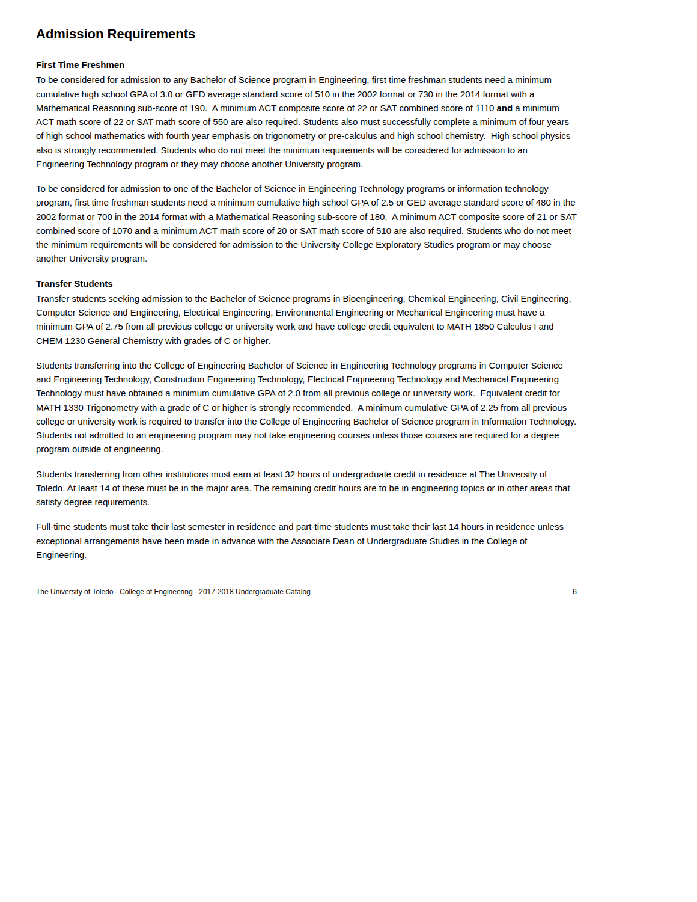Admission Requirements
First Time Freshmen
To be considered for admission to any Bachelor of Science program in Engineering, first time freshman students need a minimum cumulative high school GPA of 3.0 or GED average standard score of 510 in the 2002 format or 730 in the 2014 format with a Mathematical Reasoning sub-score of 190. A minimum ACT composite score of 22 or SAT combined score of 1110 and a minimum ACT math score of 22 or SAT math score of 550 are also required. Students also must successfully complete a minimum of four years of high school mathematics with fourth year emphasis on trigonometry or pre-calculus and high school chemistry. High school physics also is strongly recommended. Students who do not meet the minimum requirements will be considered for admission to an Engineering Technology program or they may choose another University program.
To be considered for admission to one of the Bachelor of Science in Engineering Technology programs or information technology program, first time freshman students need a minimum cumulative high school GPA of 2.5 or GED average standard score of 480 in the 2002 format or 700 in the 2014 format with a Mathematical Reasoning sub-score of 180. A minimum ACT composite score of 21 or SAT combined score of 1070 and a minimum ACT math score of 20 or SAT math score of 510 are also required. Students who do not meet the minimum requirements will be considered for admission to the University College Exploratory Studies program or may choose another University program.
Transfer Students
Transfer students seeking admission to the Bachelor of Science programs in Bioengineering, Chemical Engineering, Civil Engineering, Computer Science and Engineering, Electrical Engineering, Environmental Engineering or Mechanical Engineering must have a minimum GPA of 2.75 from all previous college or university work and have college credit equivalent to MATH 1850 Calculus I and CHEM 1230 General Chemistry with grades of C or higher.
Students transferring into the College of Engineering Bachelor of Science in Engineering Technology programs in Computer Science and Engineering Technology, Construction Engineering Technology, Electrical Engineering Technology and Mechanical Engineering Technology must have obtained a minimum cumulative GPA of 2.0 from all previous college or university work. Equivalent credit for MATH 1330 Trigonometry with a grade of C or higher is strongly recommended. A minimum cumulative GPA of 2.25 from all previous college or university work is required to transfer into the College of Engineering Bachelor of Science program in Information Technology. Students not admitted to an engineering program may not take engineering courses unless those courses are required for a degree program outside of engineering.
Students transferring from other institutions must earn at least 32 hours of undergraduate credit in residence at The University of Toledo. At least 14 of these must be in the major area. The remaining credit hours are to be in engineering topics or in other areas that satisfy degree requirements.
Full-time students must take their last semester in residence and part-time students must take their last 14 hours in residence unless exceptional arrangements have been made in advance with the Associate Dean of Undergraduate Studies in the College of Engineering.
The University of Toledo - College of Engineering - 2017-2018 Undergraduate Catalog 6